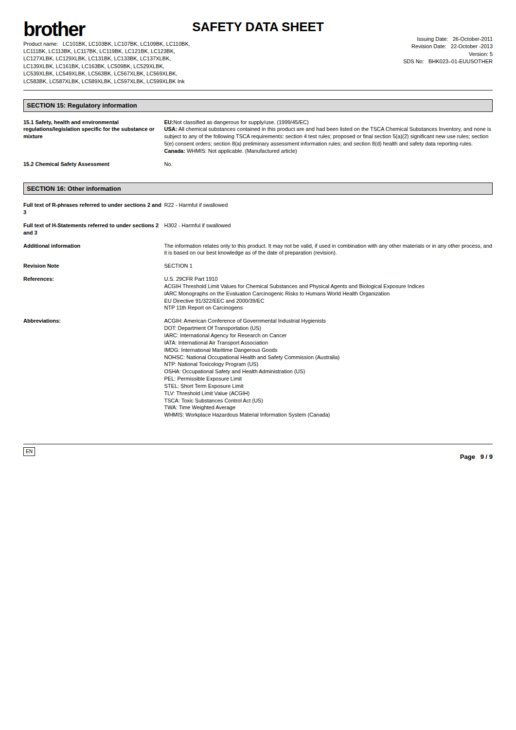brother
SAFETY DATA SHEET
Issuing Date: 26-October-2011
Revision Date: 22-October -2013
Version: 5
SDS No: BHK023–01-EUUSOTHER
Product name: LC101BK, LC103BK, LC107BK, LC109BK, LC110BK,
LC111BK, LC113BK, LC117BK, LC119BK, LC121BK, LC123BK,
LC127XLBK, LC129XLBK, LC131BK, LC133BK, LC137XLBK,
LC139XLBK, LC161BK, LC163BK, LC509BK, LC529XLBK,
LC539XLBK, LC549XLBK, LC563BK, LC567XLBK, LC569XLBK,
LC583BK, LC587XLBK, LC589XLBK, LC597XLBK, LC599XLBK Ink
SECTION 15: Regulatory information
| 15.1 Safety, health and environmental regulations/legislation specific for the substance or mixture | EU: Not classified as dangerous for supply/use. (1999/45/EC) USA: All chemical substances contained in this product are and had been listed on the TSCA Chemical Substances Inventory, and none is subject to any of the following TSCA requirements: section 4 test rules; proposed or final section 5(a)(2) significant new use rules; section 5(e) consent orders; section 8(a) preliminary assessment information rules; and section 8(d) health and safety data reporting rules. Canada: WHMIS: Not applicable. (Manufactured article) |
| 15.2 Chemical Safety Assessment | No. |
SECTION 16: Other information
| Full text of R-phrases referred to under sections 2 and 3 | R22 - Harmful if swallowed |
| Full text of H-Statements referred to under sections 2 and 3 | H302 - Harmful if swallowed |
| Additional information | The information relates only to this product. It may not be valid, if used in combination with any other materials or in any other process, and it is based on our best knowledge as of the date of preparation (revision). |
| Revision Note | SECTION 1 |
| References: | U.S. 29CFR Part 1910 ACGIH Threshold Limit Values for Chemical Substances and Physical Agents and Biological Exposure Indices IARC Monographs on the Evaluation Carcinogenic Risks to Humans World Health Organization EU Directive 91/322/EEC and 2000/39/EC NTP 11th Report on Carcinogens |
| Abbreviations: | ACGIH: American Conference of Governmental Industrial Hygienists DOT: Department Of Transportation (US) IARC: International Agency for Research on Cancer IATA: International Air Transport Association IMDG: International Maritime Dangerous Goods NOHSC: National Occupational Health and Safety Commission (Australia) NTP: National Toxicology Program (US) OSHA: Occupational Safety and Health Administration (US) PEL: Permissible Exposure Limit STEL: Short Term Exposure Limit TLV: Threshold Limit Value (ACGIH) TSCA: Toxic Substances Control Act (US) TWA: Time Weighted Average WHMIS: Workplace Hazardous Material Information System (Canada) |
EN Page 9 / 9